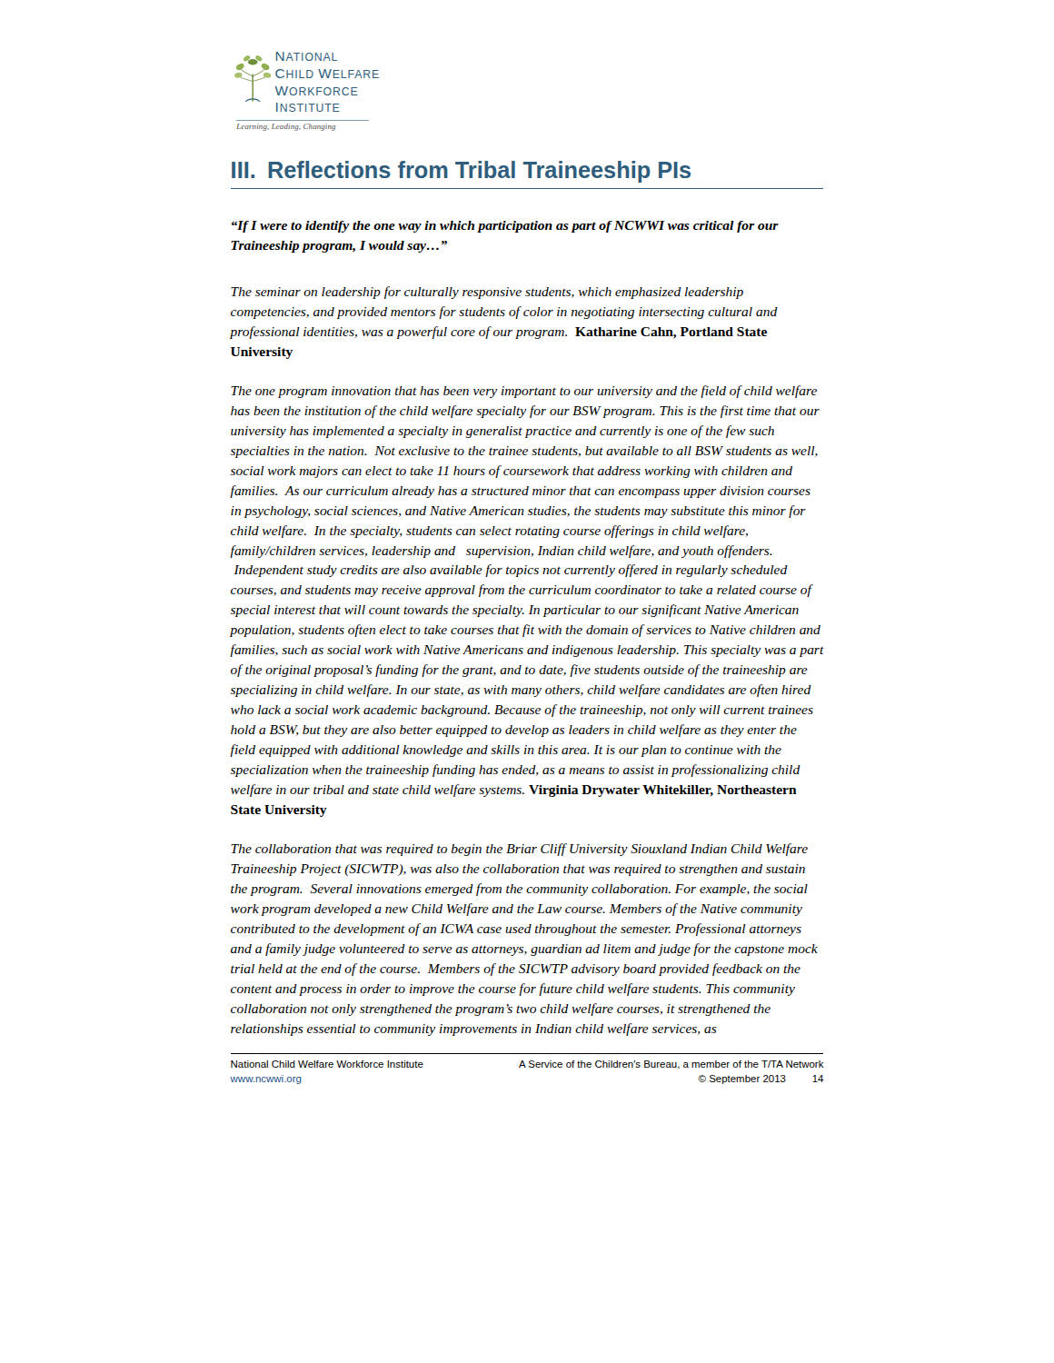NATIONAL CHILD WELFARE WORKFORCE INSTITUTE
Learning, Leading, Changing
III. Reflections from Tribal Traineeship PIs
“If I were to identify the one way in which participation as part of NCWWI was critical for our Traineeship program, I would say…”
The seminar on leadership for culturally responsive students, which emphasized leadership competencies, and provided mentors for students of color in negotiating intersecting cultural and professional identities, was a powerful core of our program. Katharine Cahn, Portland State University
The one program innovation that has been very important to our university and the field of child welfare has been the institution of the child welfare specialty for our BSW program. This is the first time that our university has implemented a specialty in generalist practice and currently is one of the few such specialties in the nation. Not exclusive to the trainee students, but available to all BSW students as well, social work majors can elect to take 11 hours of coursework that address working with children and families. As our curriculum already has a structured minor that can encompass upper division courses in psychology, social sciences, and Native American studies, the students may substitute this minor for child welfare. In the specialty, students can select rotating course offerings in child welfare, family/children services, leadership and supervision, Indian child welfare, and youth offenders. Independent study credits are also available for topics not currently offered in regularly scheduled courses, and students may receive approval from the curriculum coordinator to take a related course of special interest that will count towards the specialty. In particular to our significant Native American population, students often elect to take courses that fit with the domain of services to Native children and families, such as social work with Native Americans and indigenous leadership. This specialty was a part of the original proposal’s funding for the grant, and to date, five students outside of the traineeship are specializing in child welfare. In our state, as with many others, child welfare candidates are often hired who lack a social work academic background. Because of the traineeship, not only will current trainees hold a BSW, but they are also better equipped to develop as leaders in child welfare as they enter the field equipped with additional knowledge and skills in this area. It is our plan to continue with the specialization when the traineeship funding has ended, as a means to assist in professionalizing child welfare in our tribal and state child welfare systems. Virginia Drywater Whitekiller, Northeastern State University
The collaboration that was required to begin the Briar Cliff University Siouxland Indian Child Welfare Traineeship Project (SICWTP), was also the collaboration that was required to strengthen and sustain the program. Several innovations emerged from the community collaboration. For example, the social work program developed a new Child Welfare and the Law course. Members of the Native community contributed to the development of an ICWA case used throughout the semester. Professional attorneys and a family judge volunteered to serve as attorneys, guardian ad litem and judge for the capstone mock trial held at the end of the course. Members of the SICWTP advisory board provided feedback on the content and process in order to improve the course for future child welfare students. This community collaboration not only strengthened the program’s two child welfare courses, it strengthened the relationships essential to community improvements in Indian child welfare services, as
National Child Welfare Workforce Institute
A Service of the Children's Bureau, a member of the T/TA Network
www.ncwwi.org
© September 2013 14